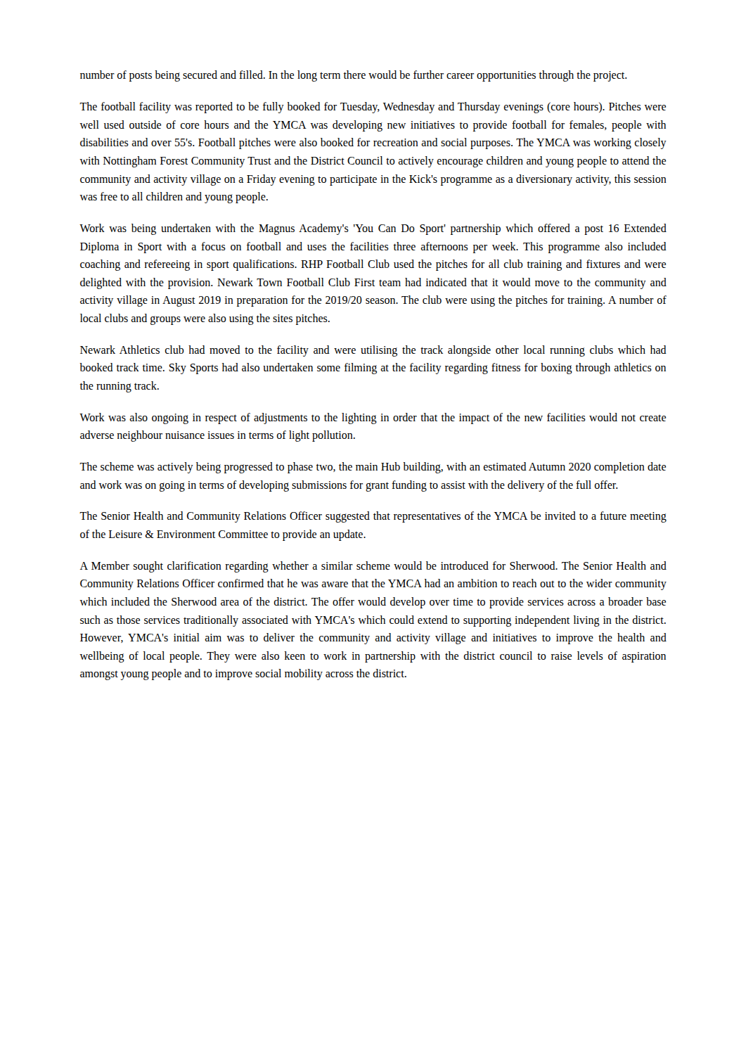number of posts being secured and filled. In the long term there would be further career opportunities through the project.
The football facility was reported to be fully booked for Tuesday, Wednesday and Thursday evenings (core hours). Pitches were well used outside of core hours and the YMCA was developing new initiatives to provide football for females, people with disabilities and over 55's. Football pitches were also booked for recreation and social purposes. The YMCA was working closely with Nottingham Forest Community Trust and the District Council to actively encourage children and young people to attend the community and activity village on a Friday evening to participate in the Kick's programme as a diversionary activity, this session was free to all children and young people.
Work was being undertaken with the Magnus Academy's 'You Can Do Sport' partnership which offered a post 16 Extended Diploma in Sport with a focus on football and uses the facilities three afternoons per week. This programme also included coaching and refereeing in sport qualifications. RHP Football Club used the pitches for all club training and fixtures and were delighted with the provision. Newark Town Football Club First team had indicated that it would move to the community and activity village in August 2019 in preparation for the 2019/20 season. The club were using the pitches for training. A number of local clubs and groups were also using the sites pitches.
Newark Athletics club had moved to the facility and were utilising the track alongside other local running clubs which had booked track time. Sky Sports had also undertaken some filming at the facility regarding fitness for boxing through athletics on the running track.
Work was also ongoing in respect of adjustments to the lighting in order that the impact of the new facilities would not create adverse neighbour nuisance issues in terms of light pollution.
The scheme was actively being progressed to phase two, the main Hub building, with an estimated Autumn 2020 completion date and work was on going in terms of developing submissions for grant funding to assist with the delivery of the full offer.
The Senior Health and Community Relations Officer suggested that representatives of the YMCA be invited to a future meeting of the Leisure & Environment Committee to provide an update.
A Member sought clarification regarding whether a similar scheme would be introduced for Sherwood. The Senior Health and Community Relations Officer confirmed that he was aware that the YMCA had an ambition to reach out to the wider community which included the Sherwood area of the district. The offer would develop over time to provide services across a broader base such as those services traditionally associated with YMCA's which could extend to supporting independent living in the district. However, YMCA's initial aim was to deliver the community and activity village and initiatives to improve the health and wellbeing of local people. They were also keen to work in partnership with the district council to raise levels of aspiration amongst young people and to improve social mobility across the district.